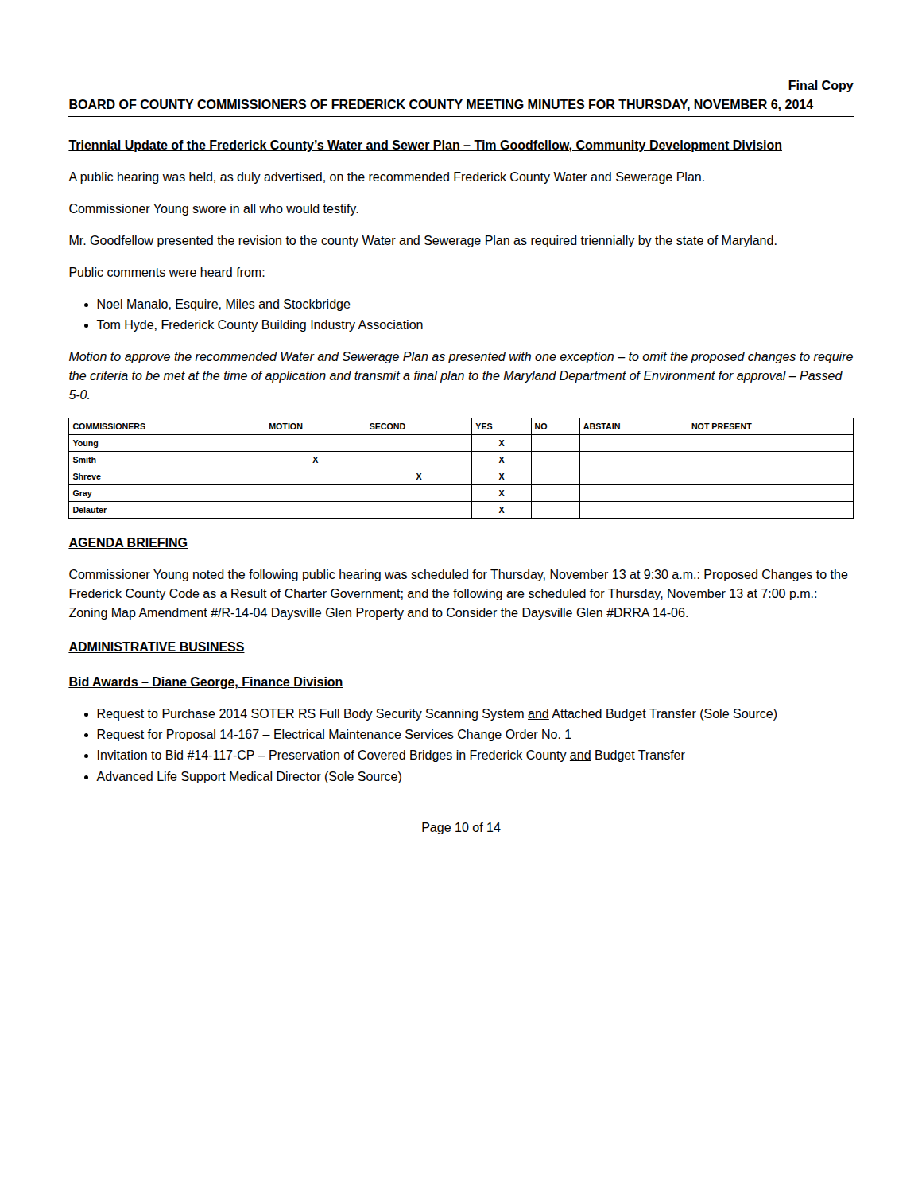Final Copy BOARD OF COUNTY COMMISSIONERS OF FREDERICK COUNTY MEETING MINUTES FOR THURSDAY, NOVEMBER 6, 2014
Triennial Update of the Frederick County’s Water and Sewer Plan – Tim Goodfellow, Community Development Division
A public hearing was held, as duly advertised, on the recommended Frederick County Water and Sewerage Plan.
Commissioner Young swore in all who would testify.
Mr. Goodfellow presented the revision to the county Water and Sewerage Plan as required triennially by the state of Maryland.
Public comments were heard from:
Noel Manalo, Esquire, Miles and Stockbridge
Tom Hyde, Frederick County Building Industry Association
Motion to approve the recommended Water and Sewerage Plan as presented with one exception – to omit the proposed changes to require the criteria to be met at the time of application and transmit a final plan to the Maryland Department of Environment for approval – Passed 5-0.
| COMMISSIONERS | MOTION | SECOND | YES | NO | ABSTAIN | NOT PRESENT |
| --- | --- | --- | --- | --- | --- | --- |
| Young | | | X | | | |
| Smith | X | | X | | | |
| Shreve | | X | X | | | |
| Gray | | | X | | | |
| Delauter | | | X | | | |
AGENDA BRIEFING
Commissioner Young noted the following public hearing was scheduled for Thursday, November 13 at 9:30 a.m.: Proposed Changes to the Frederick County Code as a Result of Charter Government; and the following are scheduled for Thursday, November 13 at 7:00 p.m.: Zoning Map Amendment #/R-14-04 Daysville Glen Property and to Consider the Daysville Glen #DRRA 14-06.
ADMINISTRATIVE BUSINESS
Bid Awards – Diane George, Finance Division
Request to Purchase 2014 SOTER RS Full Body Security Scanning System and Attached Budget Transfer (Sole Source)
Request for Proposal 14-167 – Electrical Maintenance Services Change Order No. 1
Invitation to Bid #14-117-CP – Preservation of Covered Bridges in Frederick County and Budget Transfer
Advanced Life Support Medical Director (Sole Source)
Page 10 of 14